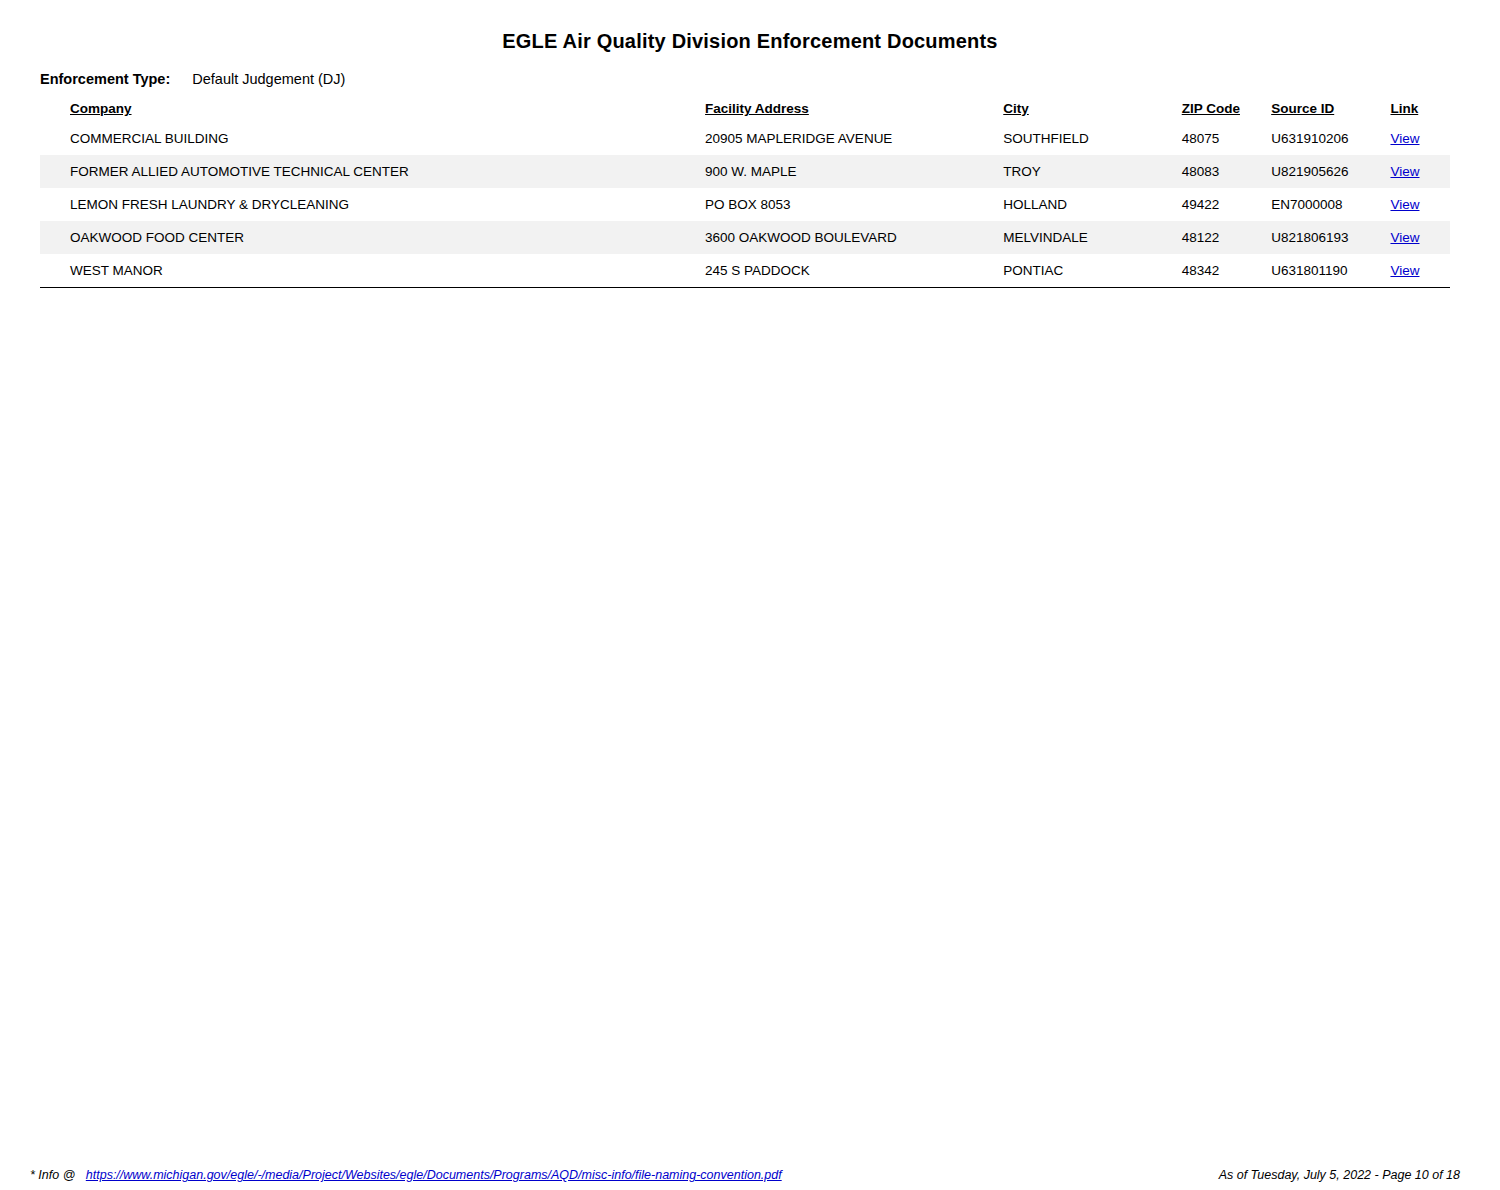EGLE Air Quality Division Enforcement Documents
Enforcement Type: Default Judgement (DJ)
| Company | Facility Address | City | ZIP Code | Source ID | Link |
| --- | --- | --- | --- | --- | --- |
| COMMERCIAL BUILDING | 20905 MAPLERIDGE AVENUE | SOUTHFIELD | 48075 | U631910206 | View |
| FORMER ALLIED AUTOMOTIVE TECHNICAL CENTER | 900 W. MAPLE | TROY | 48083 | U821905626 | View |
| LEMON FRESH LAUNDRY & DRYCLEANING | PO BOX 8053 | HOLLAND | 49422 | EN7000008 | View |
| OAKWOOD FOOD CENTER | 3600 OAKWOOD BOULEVARD | MELVINDALE | 48122 | U821806193 | View |
| WEST MANOR | 245 S PADDOCK | PONTIAC | 48342 | U631801190 | View |
* Info @ https://www.michigan.gov/egle/-/media/Project/Websites/egle/Documents/Programs/AQD/misc-info/file-naming-convention.pdf As of Tuesday, July 5, 2022 - Page 10 of 18